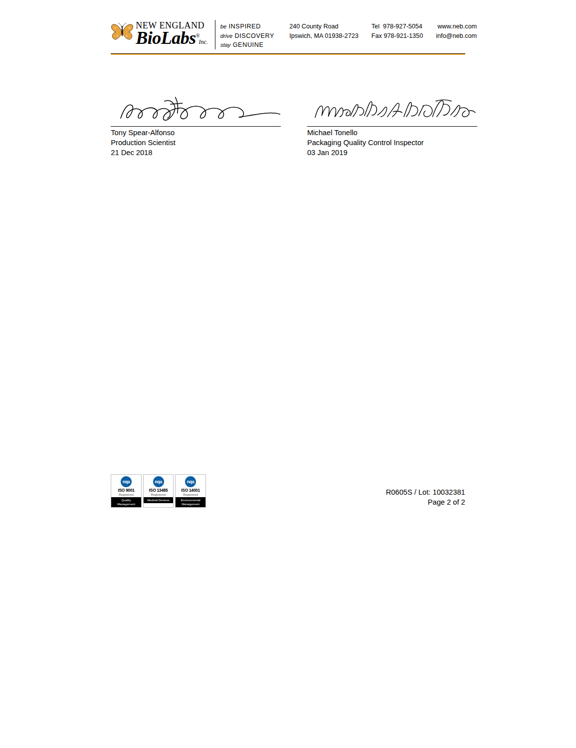NEW ENGLAND BioLabs®Inc.
be INSPIRED
drive DISCOVERY
stay GENUINE
240 County Road
Ipswich, MA 01938-2723
Tel 978-927-5054
Fax 978-921-1350
www.neb.com
info@neb.com
Tony Spear-Alfonso
Production Scientist
21 Dec 2018
Michael Tonello
Packaging Quality Control Inspector
03 Jan 2019
nqa
ISO 9001
Registered
Quality
Management
nqa
ISO 13485
Registered
Medical Devices
nqa
ISO 14001
Registered
Environmental
Management
R0605S / Lot: 10032381
Page 2 of 2